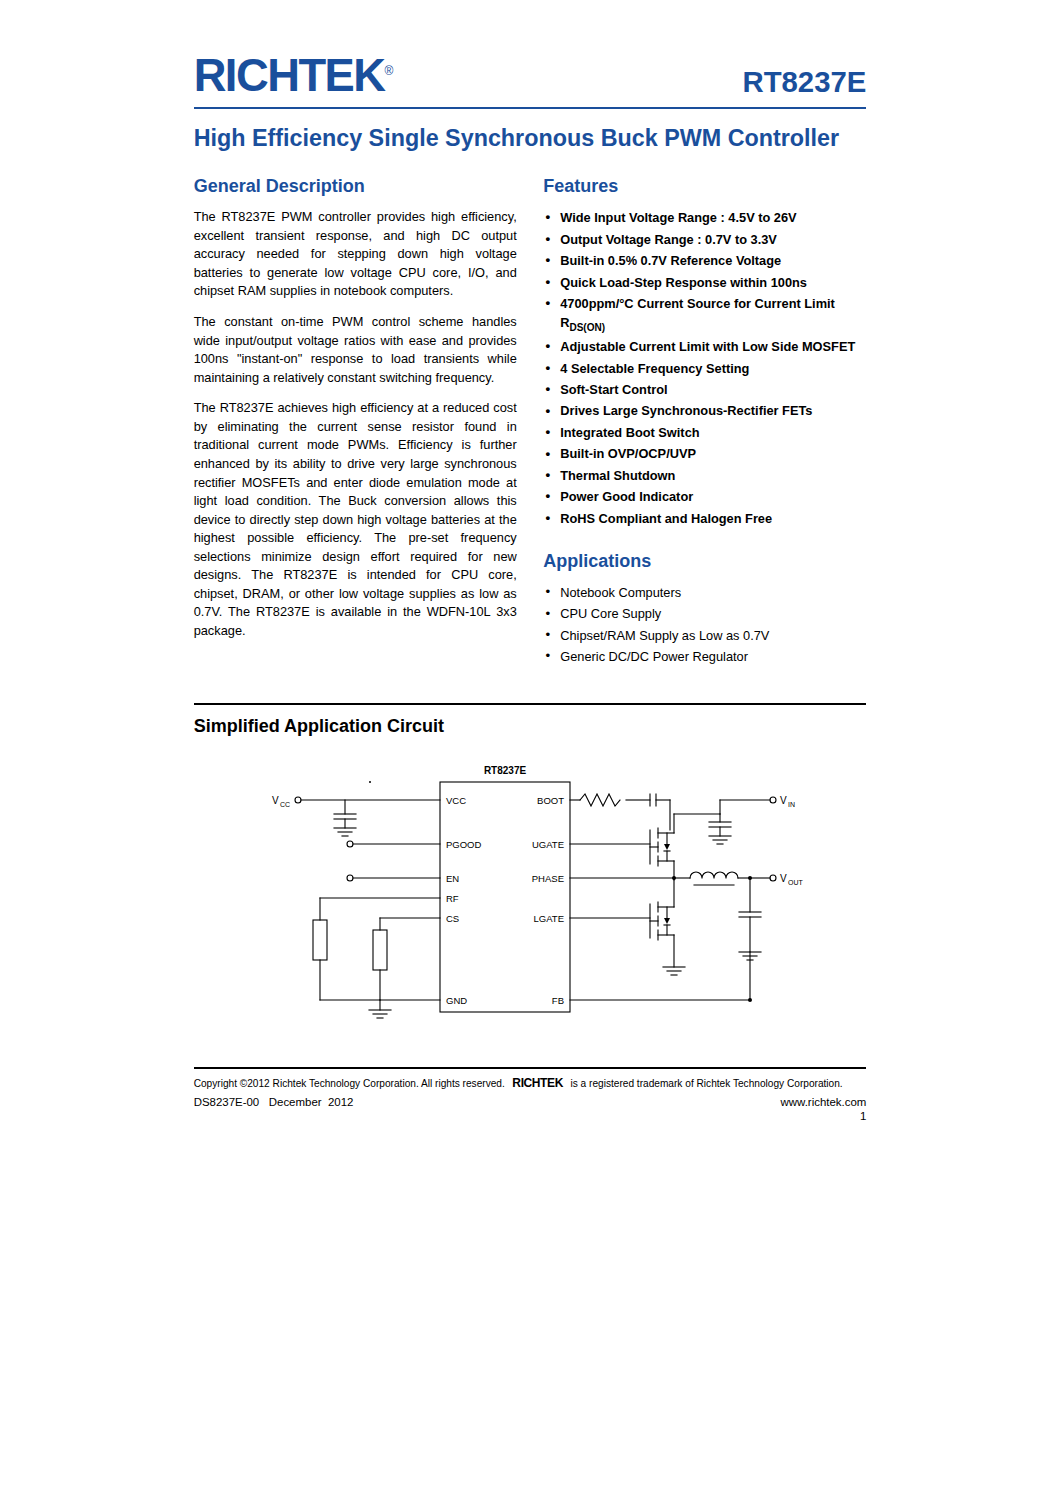RICHTEK®
RT8237E
High Efficiency Single Synchronous Buck PWM Controller
General Description
The RT8237E PWM controller provides high efficiency, excellent transient response, and high DC output accuracy needed for stepping down high voltage batteries to generate low voltage CPU core, I/O, and chipset RAM supplies in notebook computers.
The constant on-time PWM control scheme handles wide input/output voltage ratios with ease and provides 100ns "instant-on" response to load transients while maintaining a relatively constant switching frequency.
The RT8237E achieves high efficiency at a reduced cost by eliminating the current sense resistor found in traditional current mode PWMs. Efficiency is further enhanced by its ability to drive very large synchronous rectifier MOSFETs and enter diode emulation mode at light load condition. The Buck conversion allows this device to directly step down high voltage batteries at the highest possible efficiency. The pre-set frequency selections minimize design effort required for new designs. The RT8237E is intended for CPU core, chipset, DRAM, or other low voltage supplies as low as 0.7V. The RT8237E is available in the WDFN-10L 3x3 package.
Features
Wide Input Voltage Range : 4.5V to 26V
Output Voltage Range : 0.7V to 3.3V
Built-in 0.5% 0.7V Reference Voltage
Quick Load-Step Response within 100ns
4700ppm/°C Current Source for Current Limit RDS(ON)
Adjustable Current Limit with Low Side MOSFET
4 Selectable Frequency Setting
Soft-Start Control
Drives Large Synchronous-Rectifier FETs
Integrated Boot Switch
Built-in OVP/OCP/UVP
Thermal Shutdown
Power Good Indicator
RoHS Compliant and Halogen Free
Applications
Notebook Computers
CPU Core Supply
Chipset/RAM Supply as Low as 0.7V
Generic DC/DC Power Regulator
Simplified Application Circuit
RT8237E VCC PGOOD EN RF CS GND BOOT UGATE PHASE LGATE FB V CC V IN V OUT
Copyright ©2012 Richtek Technology Corporation. All rights reserved. RICHTEK is a registered trademark of Richtek Technology Corporation.
DS8237E-00 December 2012 www.richtek.com
1